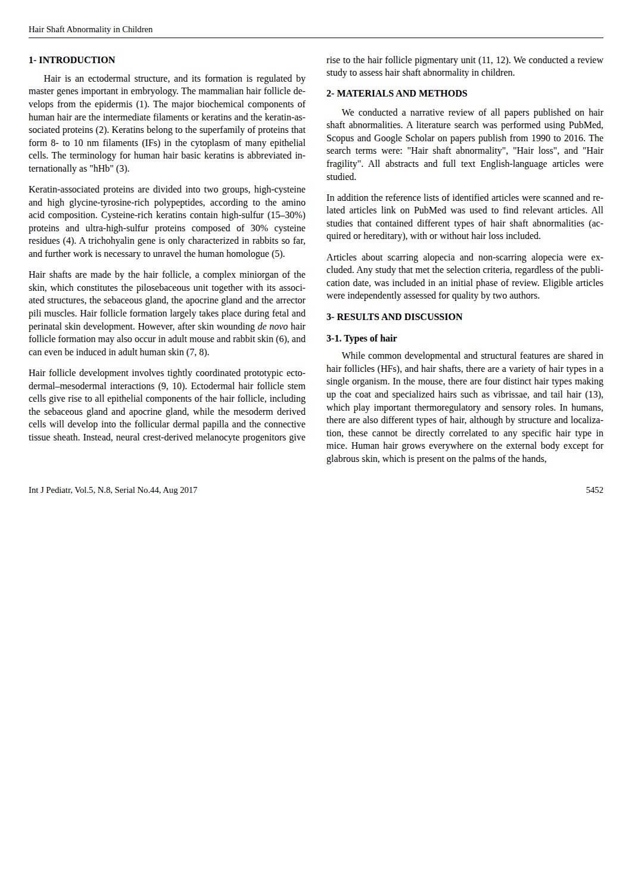Hair Shaft Abnormality in Children
1- INTRODUCTION
Hair is an ectodermal structure, and its formation is regulated by master genes important in embryology. The mammalian hair follicle develops from the epidermis (1). The major biochemical components of human hair are the intermediate filaments or keratins and the keratin-associated proteins (2). Keratins belong to the superfamily of proteins that form 8- to 10 nm filaments (IFs) in the cytoplasm of many epithelial cells. The terminology for human hair basic keratins is abbreviated internationally as "hHb" (3).
Keratin-associated proteins are divided into two groups, high-cysteine and high glycine-tyrosine-rich polypeptides, according to the amino acid composition. Cysteine-rich keratins contain high-sulfur (15–30%) proteins and ultra-high-sulfur proteins composed of 30% cysteine residues (4). A trichohyalin gene is only characterized in rabbits so far, and further work is necessary to unravel the human homologue (5).
Hair shafts are made by the hair follicle, a complex miniorgan of the skin, which constitutes the pilosebaceous unit together with its associated structures, the sebaceous gland, the apocrine gland and the arrector pili muscles. Hair follicle formation largely takes place during fetal and perinatal skin development. However, after skin wounding de novo hair follicle formation may also occur in adult mouse and rabbit skin (6), and can even be induced in adult human skin (7, 8).
Hair follicle development involves tightly coordinated prototypic ectodermal–mesodermal interactions (9, 10). Ectodermal hair follicle stem cells give rise to all epithelial components of the hair follicle, including the sebaceous gland and apocrine gland, while the mesoderm derived cells will develop into the follicular dermal papilla and the connective tissue sheath. Instead, neural crest-derived melanocyte progenitors give rise to the hair follicle pigmentary unit (11, 12). We conducted a review study to assess hair shaft abnormality in children.
2- MATERIALS AND METHODS
We conducted a narrative review of all papers published on hair shaft abnormalities. A literature search was performed using PubMed, Scopus and Google Scholar on papers publish from 1990 to 2016. The search terms were: "Hair shaft abnormality", "Hair loss", and "Hair fragility". All abstracts and full text English-language articles were studied.
In addition the reference lists of identified articles were scanned and related articles link on PubMed was used to find relevant articles. All studies that contained different types of hair shaft abnormalities (acquired or hereditary), with or without hair loss included.
Articles about scarring alopecia and non-scarring alopecia were excluded. Any study that met the selection criteria, regardless of the publication date, was included in an initial phase of review. Eligible articles were independently assessed for quality by two authors.
3- RESULTS AND DISCUSSION
3-1. Types of hair
While common developmental and structural features are shared in hair follicles (HFs), and hair shafts, there are a variety of hair types in a single organism. In the mouse, there are four distinct hair types making up the coat and specialized hairs such as vibrissae, and tail hair (13), which play important thermoregulatory and sensory roles. In humans, there are also different types of hair, although by structure and localization, these cannot be directly correlated to any specific hair type in mice. Human hair grows everywhere on the external body except for glabrous skin, which is present on the palms of the hands,
Int J Pediatr, Vol.5, N.8, Serial No.44, Aug 2017 5452